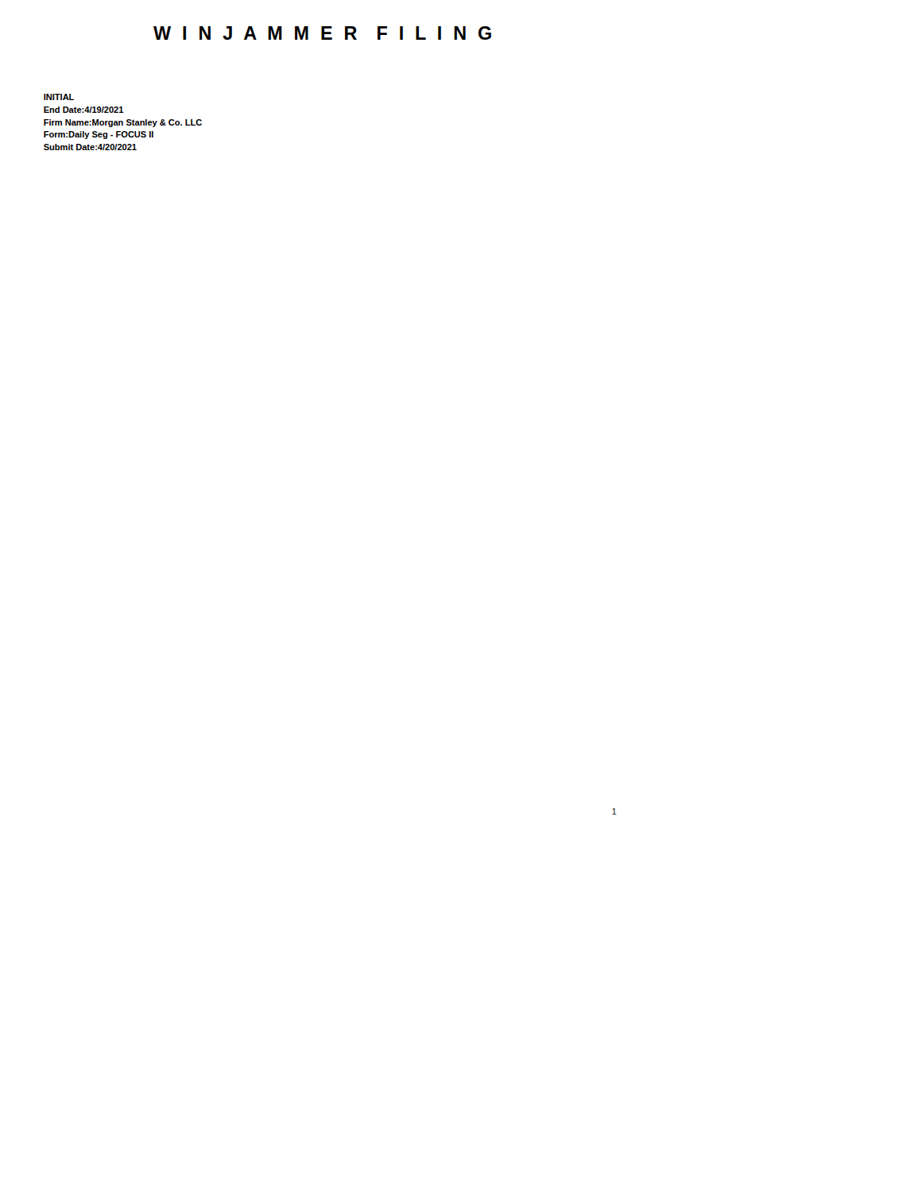W I N J A M M E R F I L I N G
INITIAL
End Date:4/19/2021
Firm Name:Morgan Stanley & Co. LLC
Form:Daily Seg - FOCUS II
Submit Date:4/20/2021
1